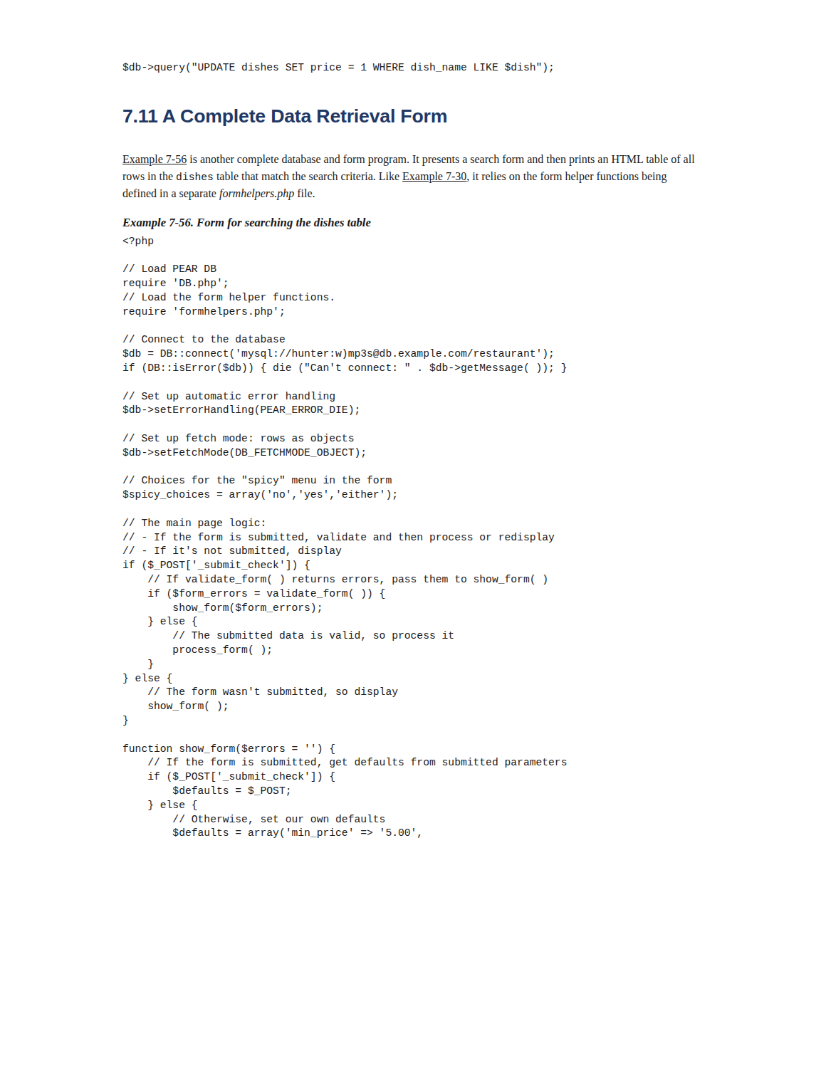$db->query("UPDATE dishes SET price = 1 WHERE dish_name LIKE $dish");
7.11 A Complete Data Retrieval Form
Example 7-56 is another complete database and form program. It presents a search form and then prints an HTML table of all rows in the dishes table that match the search criteria. Like Example 7-30, it relies on the form helper functions being defined in a separate formhelpers.php file.
Example 7-56. Form for searching the dishes table
<?php

// Load PEAR DB
require 'DB.php';
// Load the form helper functions.
require 'formhelpers.php';

// Connect to the database
$db = DB::connect('mysql://hunter:w)mp3s@db.example.com/restaurant');
if (DB::isError($db)) { die ("Can't connect: " . $db->getMessage( )); }

// Set up automatic error handling
$db->setErrorHandling(PEAR_ERROR_DIE);

// Set up fetch mode: rows as objects
$db->setFetchMode(DB_FETCHMODE_OBJECT);

// Choices for the "spicy" menu in the form
$spicy_choices = array('no','yes','either');

// The main page logic:
// - If the form is submitted, validate and then process or redisplay
// - If it's not submitted, display
if ($_POST['_submit_check']) {
    // If validate_form( ) returns errors, pass them to show_form( )
    if ($form_errors = validate_form( )) {
        show_form($form_errors);
    } else {
        // The submitted data is valid, so process it
        process_form( );
    }
} else {
    // The form wasn't submitted, so display
    show_form( );
}

function show_form($errors = '') {
    // If the form is submitted, get defaults from submitted parameters
    if ($_POST['_submit_check']) {
        $defaults = $_POST;
    } else {
        // Otherwise, set our own defaults
        $defaults = array('min_price' => '5.00',